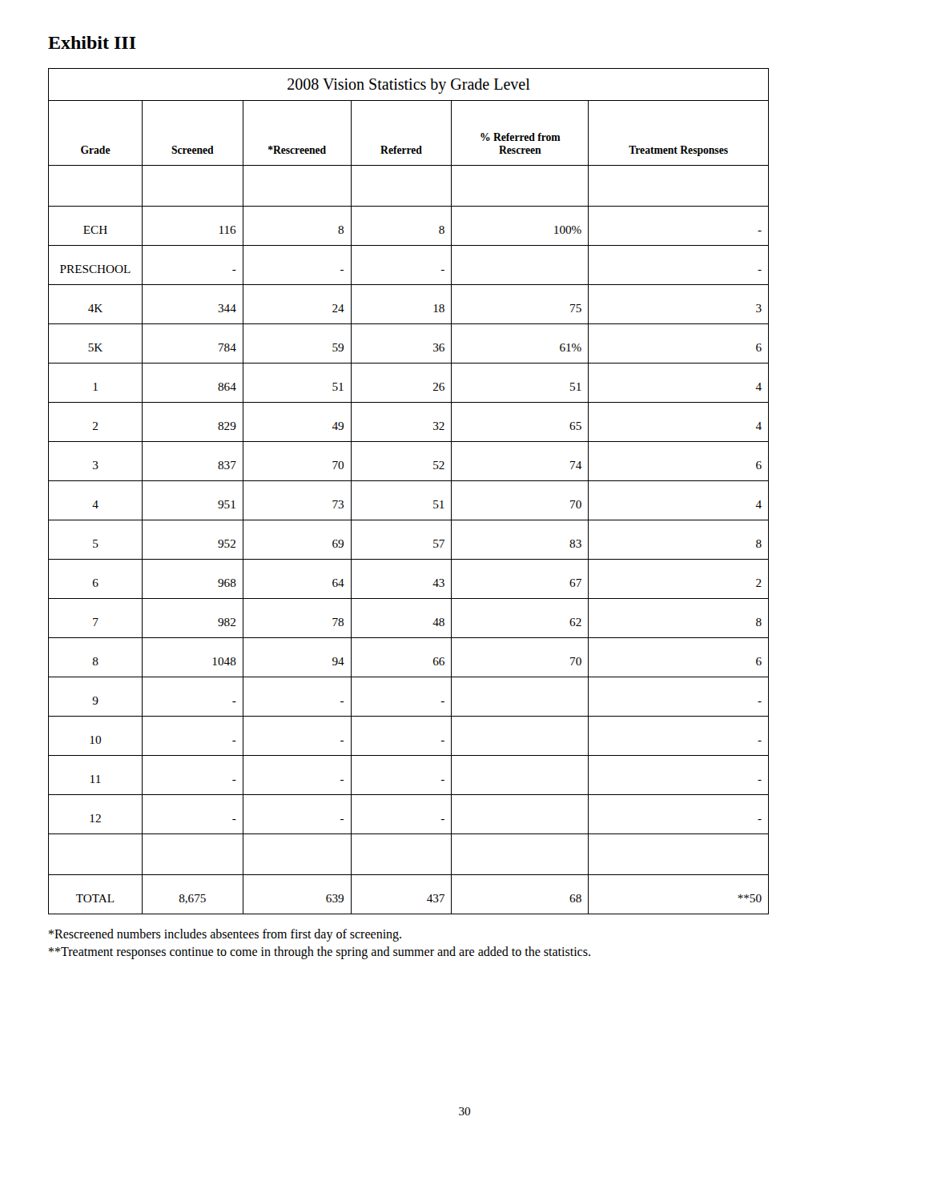Exhibit III
2008 Vision Statistics by Grade Level
| Grade | Screened | *Rescreened | Referred | % Referred from Rescreen | Treatment Responses |
| --- | --- | --- | --- | --- | --- |
| ECH | 116 | 8 | 8 | 100% | - |
| PRESCHOOL | - | - | - | | - |
| 4K | 344 | 24 | 18 | 75 | 3 |
| 5K | 784 | 59 | 36 | 61% | 6 |
| 1 | 864 | 51 | 26 | 51 | 4 |
| 2 | 829 | 49 | 32 | 65 | 4 |
| 3 | 837 | 70 | 52 | 74 | 6 |
| 4 | 951 | 73 | 51 | 70 | 4 |
| 5 | 952 | 69 | 57 | 83 | 8 |
| 6 | 968 | 64 | 43 | 67 | 2 |
| 7 | 982 | 78 | 48 | 62 | 8 |
| 8 | 1048 | 94 | 66 | 70 | 6 |
| 9 | - | - | - | | - |
| 10 | - | - | - | | - |
| 11 | - | - | - | | - |
| 12 | - | - | - | | - |
| TOTAL | 8,675 | 639 | 437 | 68 | **50 |
*Rescreened numbers includes absentees from first day of screening.
**Treatment responses continue to come in through the spring and summer and are added to the statistics.
30